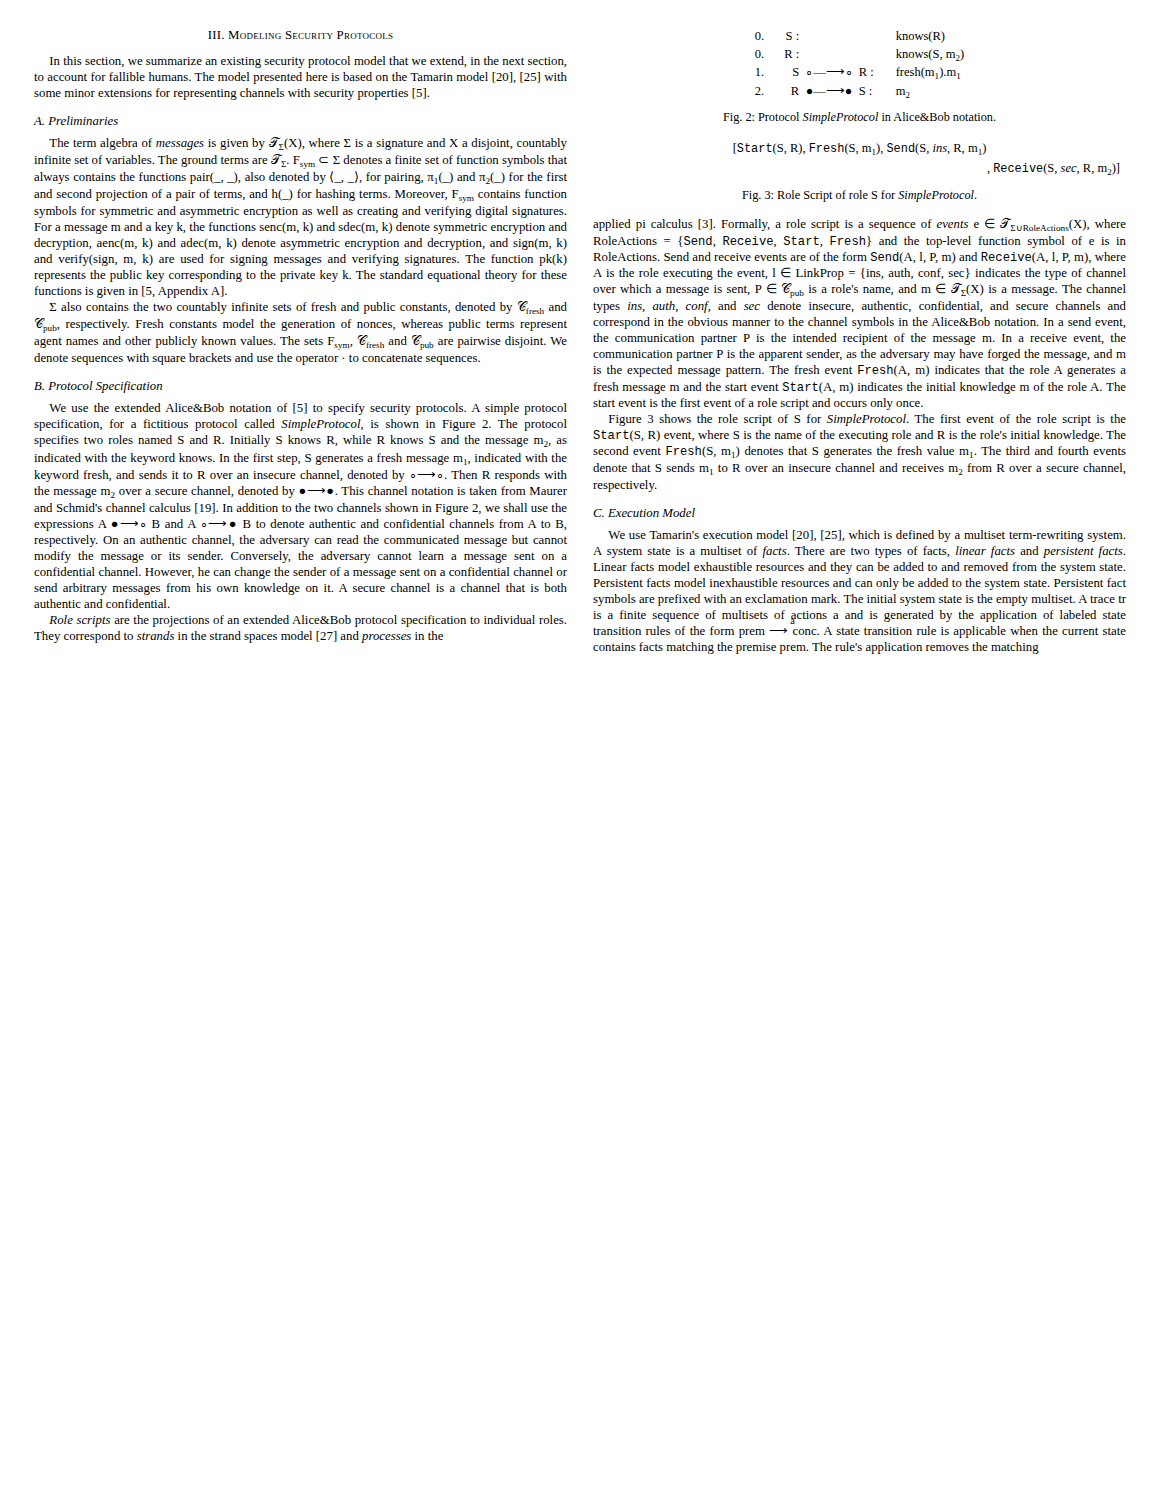III. Modeling Security Protocols
In this section, we summarize an existing security protocol model that we extend, in the next section, to account for fallible humans. The model presented here is based on the Tamarin model [20], [25] with some minor extensions for representing channels with security properties [5].
A. Preliminaries
The term algebra of messages is given by 𝒯Σ(X), where Σ is a signature and X a disjoint, countably infinite set of variables. The ground terms are 𝒯Σ. Fsym ⊂ Σ denotes a finite set of function symbols that always contains the functions pair(_, _), also denoted by ⟨_, _⟩, for pairing, π1(_) and π2(_) for the first and second projection of a pair of terms, and h(_) for hashing terms. Moreover, Fsym contains function symbols for symmetric and asymmetric encryption as well as creating and verifying digital signatures. For a message m and a key k, the functions senc(m, k) and sdec(m, k) denote symmetric encryption and decryption, aenc(m, k) and adec(m, k) denote asymmetric encryption and decryption, and sign(m, k) and verify(sign, m, k) are used for signing messages and verifying signatures. The function pk(k) represents the public key corresponding to the private key k. The standard equational theory for these functions is given in [5, Appendix A].
Σ also contains the two countably infinite sets of fresh and public constants, denoted by 𝒞fresh and 𝒞pub, respectively. Fresh constants model the generation of nonces, whereas public terms represent agent names and other publicly known values. The sets Fsym, 𝒞fresh and 𝒞pub are pairwise disjoint. We denote sequences with square brackets and use the operator · to concatenate sequences.
B. Protocol Specification
We use the extended Alice&Bob notation of [5] to specify security protocols. A simple protocol specification, for a fictitious protocol called SimpleProtocol, is shown in Figure 2. The protocol specifies two roles named S and R. Initially S knows R, while R knows S and the message m2, as indicated with the keyword knows. In the first step, S generates a fresh message m1, indicated with the keyword fresh, and sends it to R over an insecure channel, denoted by ∘⟶∘. Then R responds with the message m2 over a secure channel, denoted by ●⟶●. This channel notation is taken from Maurer and Schmid's channel calculus [19]. In addition to the two channels shown in Figure 2, we shall use the expressions A ●⟶∘ B and A ∘⟶● B to denote authentic and confidential channels from A to B, respectively. On an authentic channel, the adversary can read the communicated message but cannot modify the message or its sender. Conversely, the adversary cannot learn a message sent on a confidential channel. However, he can change the sender of a message sent on a confidential channel or send arbitrary messages from his own knowledge on it. A secure channel is a channel that is both authentic and confidential.
Role scripts are the projections of an extended Alice&Bob protocol specification to individual roles. They correspond to strands in the strand spaces model [27] and processes in the
0.
S :
knows(R)
0.
R :
knows(S, m2)
1.
S
∘—⟶∘
R :
fresh(m1).m1
2.
R
●—⟶●
S :
m2
Fig. 2: Protocol SimpleProtocol in Alice&Bob notation.
[Start(S, R), Fresh(S, m1), Send(S, ins, R, m1) , Receive(S, sec, R, m2)]
Fig. 3: Role Script of role S for SimpleProtocol.
applied pi calculus [3]. Formally, a role script is a sequence of events e ∈ 𝒯Σ∪RoleActions(X), where RoleActions = {Send, Receive, Start, Fresh} and the top-level function symbol of e is in RoleActions. Send and receive events are of the form Send(A, l, P, m) and Receive(A, l, P, m), where A is the role executing the event, l ∈ LinkProp = {ins, auth, conf, sec} indicates the type of channel over which a message is sent, P ∈ 𝒞pub is a role's name, and m ∈ 𝒯Σ(X) is a message. The channel types ins, auth, conf, and sec denote insecure, authentic, confidential, and secure channels and correspond in the obvious manner to the channel symbols in the Alice&Bob notation. In a send event, the communication partner P is the intended recipient of the message m. In a receive event, the communication partner P is the apparent sender, as the adversary may have forged the message, and m is the expected message pattern. The fresh event Fresh(A, m) indicates that the role A generates a fresh message m and the start event Start(A, m) indicates the initial knowledge m of the role A. The start event is the first event of a role script and occurs only once.
Figure 3 shows the role script of S for SimpleProtocol. The first event of the role script is the Start(S, R) event, where S is the name of the executing role and R is the role's initial knowledge. The second event Fresh(S, m1) denotes that S generates the fresh value m1. The third and fourth events denote that S sends m1 to R over an insecure channel and receives m2 from R over a secure channel, respectively.
C. Execution Model
We use Tamarin's execution model [20], [25], which is defined by a multiset term-rewriting system. A system state is a multiset of facts. There are two types of facts, linear facts and persistent facts. Linear facts model exhaustible resources and they can be added to and removed from the system state. Persistent facts model inexhaustible resources and can only be added to the system state. Persistent fact symbols are prefixed with an exclamation mark. The initial system state is the empty multiset. A trace tr is a finite sequence of multisets of actions a and is generated by the application of labeled state transition rules of the form prem a⟶ conc. A state transition rule is applicable when the current state contains facts matching the premise prem. The rule's application removes the matching